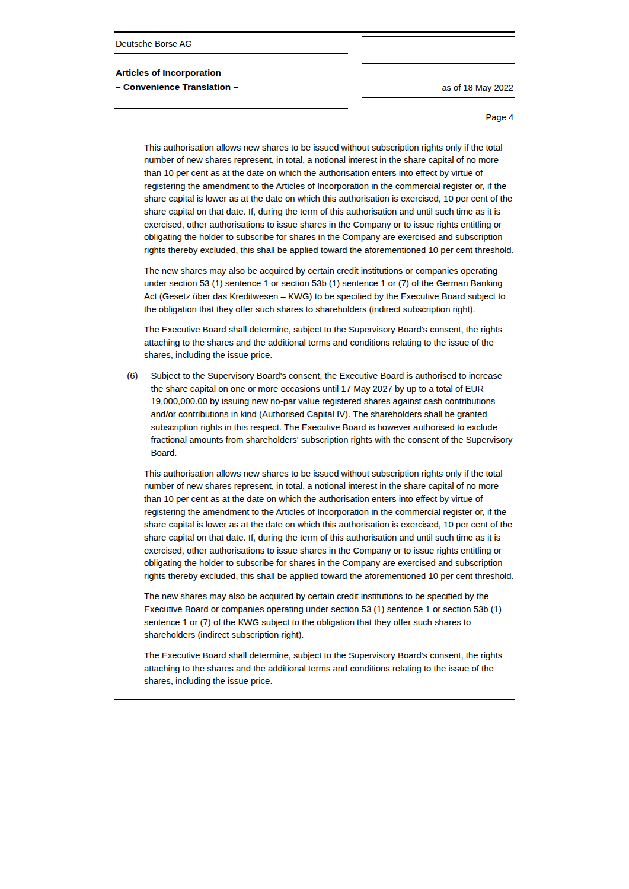| Deutsche Börse AG | |
| Articles of Incorporation | |
| – Convenience Translation – | as of 18 May 2022 |
| | Page 4 |
This authorisation allows new shares to be issued without subscription rights only if the total number of new shares represent, in total, a notional interest in the share capital of no more than 10 per cent as at the date on which the authorisation enters into effect by virtue of registering the amendment to the Articles of Incorporation in the commercial register or, if the share capital is lower as at the date on which this authorisation is exercised, 10 per cent of the share capital on that date. If, during the term of this authorisation and until such time as it is exercised, other authorisations to issue shares in the Company or to issue rights entitling or obligating the holder to subscribe for shares in the Company are exercised and subscription rights thereby excluded, this shall be applied toward the aforementioned 10 per cent threshold.
The new shares may also be acquired by certain credit institutions or companies operating under section 53 (1) sentence 1 or section 53b (1) sentence 1 or (7) of the German Banking Act (Gesetz über das Kreditwesen – KWG) to be specified by the Executive Board subject to the obligation that they offer such shares to shareholders (indirect subscription right).
The Executive Board shall determine, subject to the Supervisory Board's consent, the rights attaching to the shares and the additional terms and conditions relating to the issue of the shares, including the issue price.
(6) Subject to the Supervisory Board's consent, the Executive Board is authorised to increase the share capital on one or more occasions until 17 May 2027 by up to a total of EUR 19,000,000.00 by issuing new no-par value registered shares against cash contributions and/or contributions in kind (Authorised Capital IV). The shareholders shall be granted subscription rights in this respect. The Executive Board is however authorised to exclude fractional amounts from shareholders' subscription rights with the consent of the Supervisory Board.
This authorisation allows new shares to be issued without subscription rights only if the total number of new shares represent, in total, a notional interest in the share capital of no more than 10 per cent as at the date on which the authorisation enters into effect by virtue of registering the amendment to the Articles of Incorporation in the commercial register or, if the share capital is lower as at the date on which this authorisation is exercised, 10 per cent of the share capital on that date. If, during the term of this authorisation and until such time as it is exercised, other authorisations to issue shares in the Company or to issue rights entitling or obligating the holder to subscribe for shares in the Company are exercised and subscription rights thereby excluded, this shall be applied toward the aforementioned 10 per cent threshold.
The new shares may also be acquired by certain credit institutions to be specified by the Executive Board or companies operating under section 53 (1) sentence 1 or section 53b (1) sentence 1 or (7) of the KWG subject to the obligation that they offer such shares to shareholders (indirect subscription right).
The Executive Board shall determine, subject to the Supervisory Board's consent, the rights attaching to the shares and the additional terms and conditions relating to the issue of the shares, including the issue price.